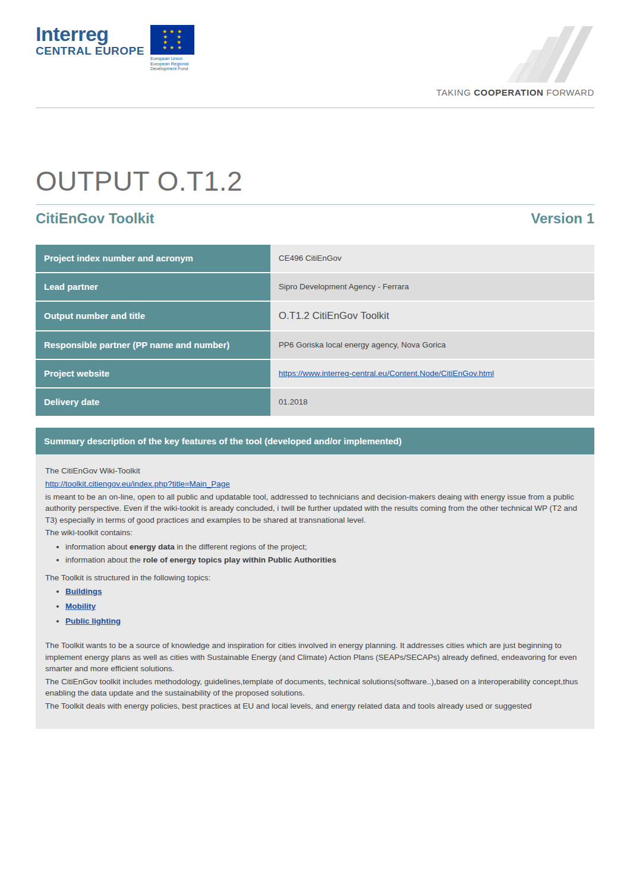Interreg
CENTRAL EUROPE
★ ★ ★
★ ★
★ ★
★ ★ ★
European Union
European Regional
Development Fund
TAKING COOPERATION FORWARD
OUTPUT O.T1.2
CitiEnGov Toolkit
Version 1
| Project index number and acronym | CE496 CitiEnGov |
| Lead partner | Sipro Development Agency - Ferrara |
| Output number and title | O.T1.2 CitiEnGov Toolkit |
| Responsible partner (PP name and number) | PP6 Goriska local energy agency, Nova Gorica |
| Project website | https://www.interreg-central.eu/Content.Node/CitiEnGov.html |
| Delivery date | 01.2018 |
Summary description of the key features of the tool (developed and/or implemented)
The CitiEnGov Wiki-Toolkit
http://toolkit.citiengov.eu/index.php?title=Main_Page
is meant to be an on-line, open to all public and updatable tool, addressed to technicians and decision-makers deaing with energy issue from a public authority perspective. Even if the wiki-tookit is aready concluded, i twill be further updated with the results coming from the other technical WP (T2 and T3) especially in terms of good practices and examples to be shared at transnational level.
The wiki-toolkit contains:
information about energy data in the different regions of the project;
information about the role of energy topics play within Public Authorities
The Toolkit is structured in the following topics:
Buildings
Mobility
Public lighting
The Toolkit wants to be a source of knowledge and inspiration for cities involved in energy planning. It addresses cities which are just beginning to implement energy plans as well as cities with Sustainable Energy (and Climate) Action Plans (SEAPs/SECAPs) already defined, endeavoring for even smarter and more efficient solutions.
The CitiEnGov toolkit includes methodology, guidelines,template of documents, technical solutions(software..),based on a interoperability concept,thus enabling the data update and the sustainability of the proposed solutions.
The Toolkit deals with energy policies, best practices at EU and local levels, and energy related data and tools already used or suggested